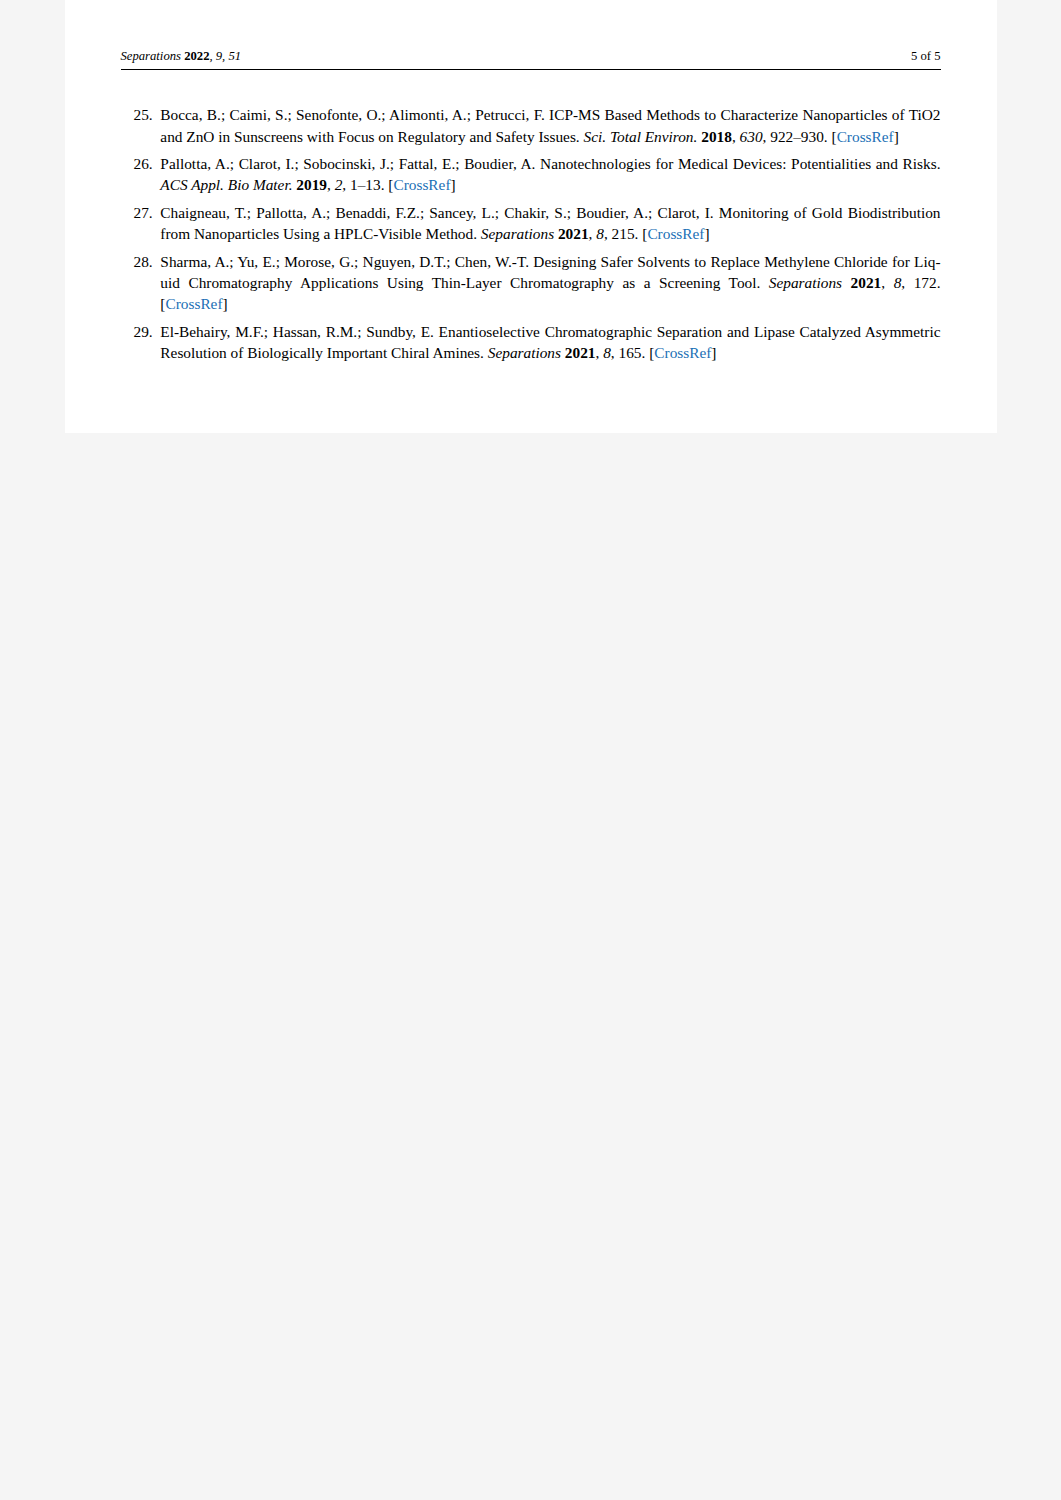Separations 2022, 9, 51 5 of 5
Bocca, B.; Caimi, S.; Senofonte, O.; Alimonti, A.; Petrucci, F. ICP-MS Based Methods to Characterize Nanoparticles of TiO2 and ZnO in Sunscreens with Focus on Regulatory and Safety Issues. Sci. Total Environ. 2018, 630, 922–930. [CrossRef]
Pallotta, A.; Clarot, I.; Sobocinski, J.; Fattal, E.; Boudier, A. Nanotechnologies for Medical Devices: Potentialities and Risks. ACS Appl. Bio Mater. 2019, 2, 1–13. [CrossRef]
Chaigneau, T.; Pallotta, A.; Benaddi, F.Z.; Sancey, L.; Chakir, S.; Boudier, A.; Clarot, I. Monitoring of Gold Biodistribution from Nanoparticles Using a HPLC-Visible Method. Separations 2021, 8, 215. [CrossRef]
Sharma, A.; Yu, E.; Morose, G.; Nguyen, D.T.; Chen, W.-T. Designing Safer Solvents to Replace Methylene Chloride for Liq-uid Chromatography Applications Using Thin-Layer Chromatography as a Screening Tool. Separations 2021, 8, 172. [CrossRef]
El-Behairy, M.F.; Hassan, R.M.; Sundby, E. Enantioselective Chromatographic Separation and Lipase Catalyzed Asymmetric Resolution of Biologically Important Chiral Amines. Separations 2021, 8, 165. [CrossRef]